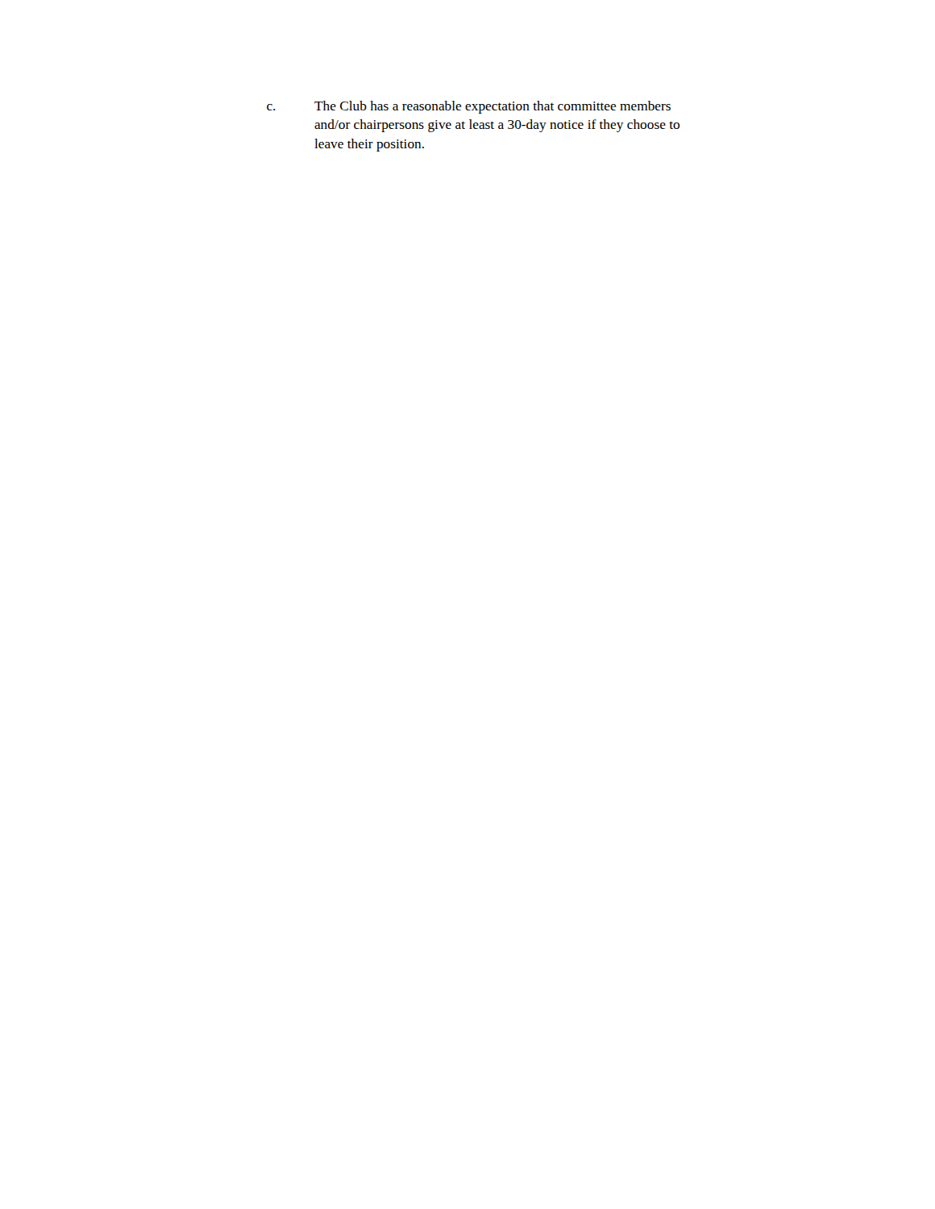c.
The Club has a reasonable expectation that committee members and/or chairpersons give at least a 30-day notice if they choose to leave their position.